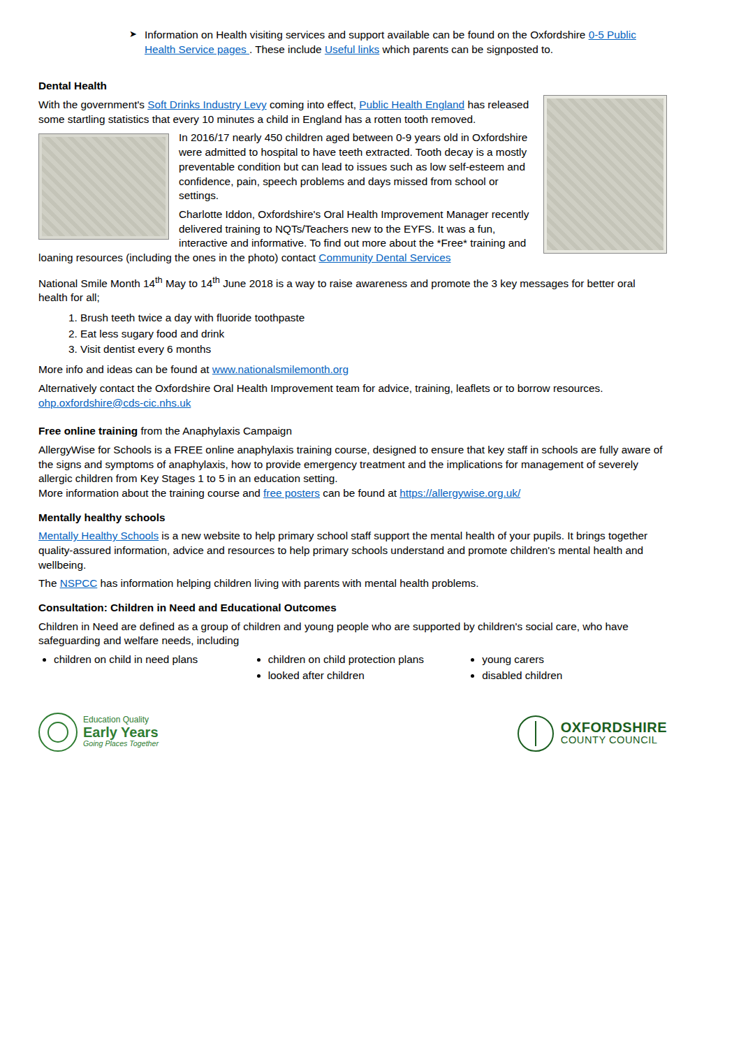Information on Health visiting services and support available can be found on the Oxfordshire 0-5 Public Health Service pages . These include Useful links which parents can be signposted to.
Dental Health
With the government's Soft Drinks Industry Levy coming into effect, Public Health England has released some startling statistics that every 10 minutes a child in England has a rotten tooth removed.
In 2016/17 nearly 450 children aged between 0-9 years old in Oxfordshire were admitted to hospital to have teeth extracted. Tooth decay is a mostly preventable condition but can lead to issues such as low self-esteem and confidence, pain, speech problems and days missed from school or settings.
Charlotte Iddon, Oxfordshire's Oral Health Improvement Manager recently delivered training to NQTs/Teachers new to the EYFS. It was a fun, interactive and informative. To find out more about the *Free* training and loaning resources (including the ones in the photo) contact Community Dental Services
National Smile Month 14th May to 14th June 2018 is a way to raise awareness and promote the 3 key messages for better oral health for all;
Brush teeth twice a day with fluoride toothpaste
Eat less sugary food and drink
Visit dentist every 6 months
More info and ideas can be found at www.nationalsmilemonth.org
Alternatively contact the Oxfordshire Oral Health Improvement team for advice, training, leaflets or to borrow resources. ohp.oxfordshire@cds-cic.nhs.uk
Free online training from the Anaphylaxis Campaign
AllergyWise for Schools is a FREE online anaphylaxis training course, designed to ensure that key staff in schools are fully aware of the signs and symptoms of anaphylaxis, how to provide emergency treatment and the implications for management of severely allergic children from Key Stages 1 to 5 in an education setting.
More information about the training course and free posters can be found at https://allergywise.org.uk/
Mentally healthy schools
Mentally Healthy Schools is a new website to help primary school staff support the mental health of your pupils. It brings together quality-assured information, advice and resources to help primary schools understand and promote children's mental health and wellbeing.
The NSPCC has information helping children living with parents with mental health problems.
Consultation: Children in Need and Educational Outcomes
Children in Need are defined as a group of children and young people who are supported by children's social care, who have safeguarding and welfare needs, including
children on child in need plans
children on child protection plans
looked after children
young carers
disabled children
Education Quality
Early Years
Going Places Together
OXFORDSHIRE
COUNTY COUNCIL